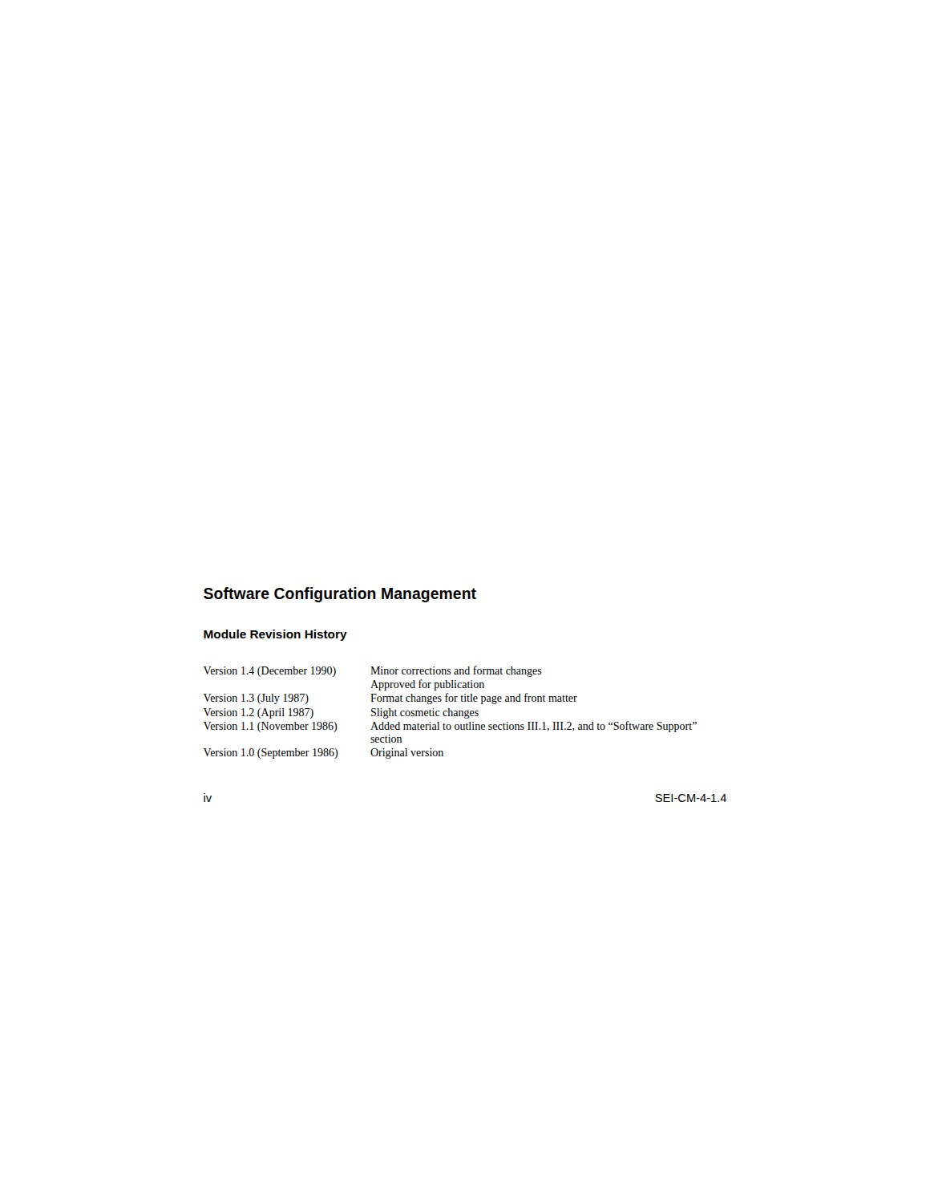Software Configuration Management
Module Revision History
| Version 1.4 (December 1990) | Minor corrections and format changes |
| | Approved for publication |
| Version 1.3 (July 1987) | Format changes for title page and front matter |
| Version 1.2 (April 1987) | Slight cosmetic changes |
| Version 1.1 (November 1986) | Added material to outline sections III.1, III.2, and to “Software Support” section |
| Version 1.0 (September 1986) | Original version |
iv SEI-CM-4-1.4